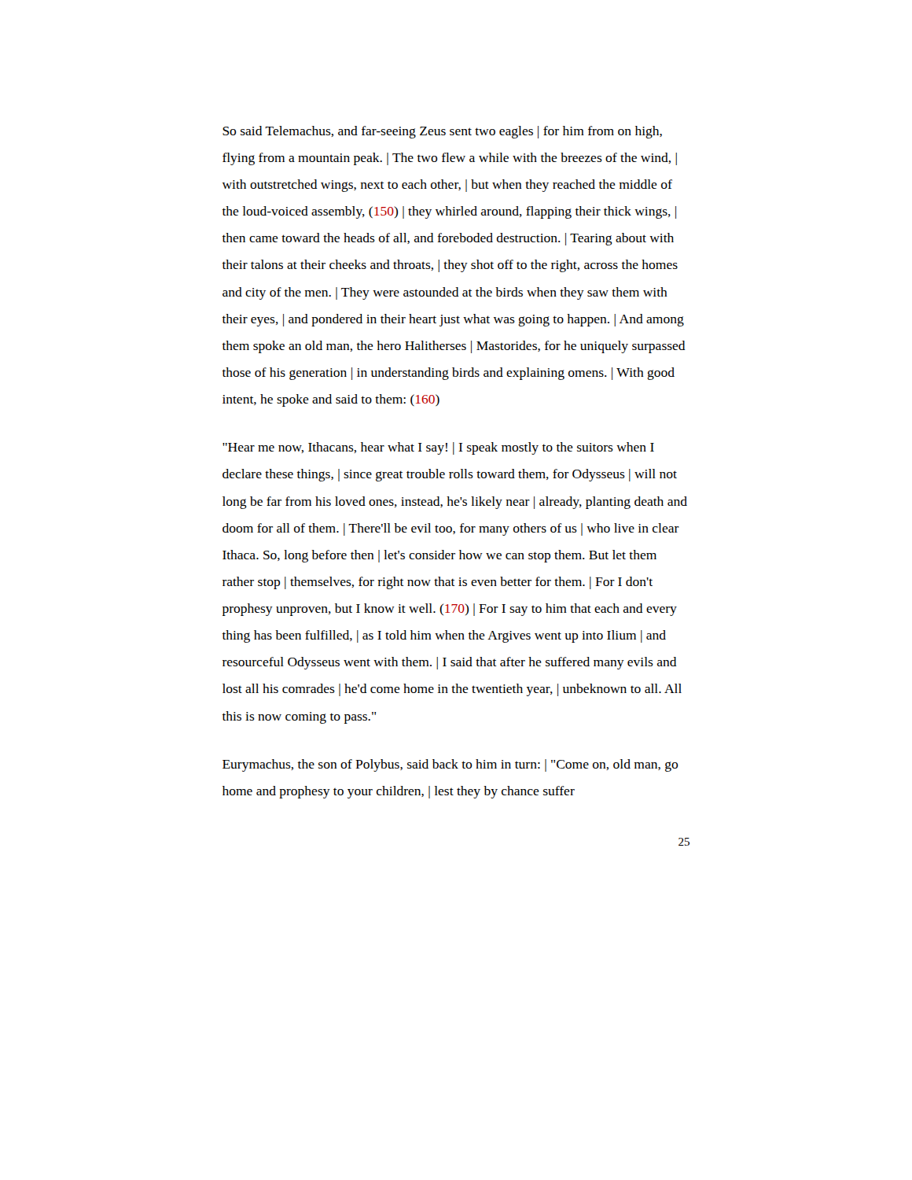So said Telemachus, and far-seeing Zeus sent two eagles | for him from on high, flying from a mountain peak. | The two flew a while with the breezes of the wind, | with outstretched wings, next to each other, | but when they reached the middle of the loud-voiced assembly, (150) | they whirled around, flapping their thick wings, | then came toward the heads of all, and foreboded destruction. | Tearing about with their talons at their cheeks and throats, | they shot off to the right, across the homes and city of the men. | They were astounded at the birds when they saw them with their eyes, | and pondered in their heart just what was going to happen. | And among them spoke an old man, the hero Halitherses | Mastorides, for he uniquely surpassed those of his generation | in understanding birds and explaining omens. | With good intent, he spoke and said to them: (160)
"Hear me now, Ithacans, hear what I say! | I speak mostly to the suitors when I declare these things, | since great trouble rolls toward them, for Odysseus | will not long be far from his loved ones, instead, he's likely near | already, planting death and doom for all of them. | There'll be evil too, for many others of us | who live in clear Ithaca. So, long before then | let's consider how we can stop them. But let them rather stop | themselves, for right now that is even better for them. | For I don't prophesy unproven, but I know it well. (170) | For I say to him that each and every thing has been fulfilled, | as I told him when the Argives went up into Ilium | and resourceful Odysseus went with them. | I said that after he suffered many evils and lost all his comrades | he'd come home in the twentieth year, | unbeknown to all. All this is now coming to pass."
Eurymachus, the son of Polybus, said back to him in turn: | "Come on, old man, go home and prophesy to your children, | lest they by chance suffer
25